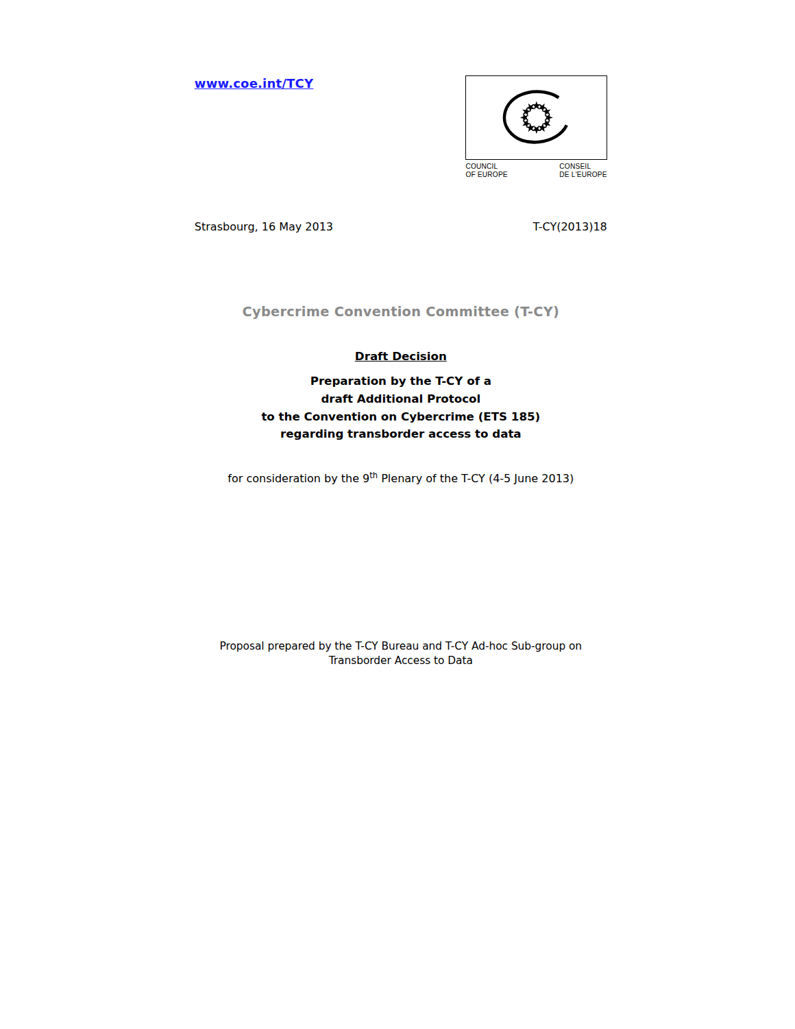www.coe.int/TCY
COUNCIL
OF EUROPE
CONSEIL
DE L'EUROPE
Strasbourg, 16 May 2013
T-CY(2013)18
Cybercrime Convention Committee (T-CY)
Draft Decision
Preparation by the T-CY of a
draft Additional Protocol
to the Convention on Cybercrime (ETS 185)
regarding transborder access to data
for consideration by the 9th Plenary of the T-CY (4-5 June 2013)
Proposal prepared by the T-CY Bureau and T-CY Ad-hoc Sub-group on Transborder Access to Data